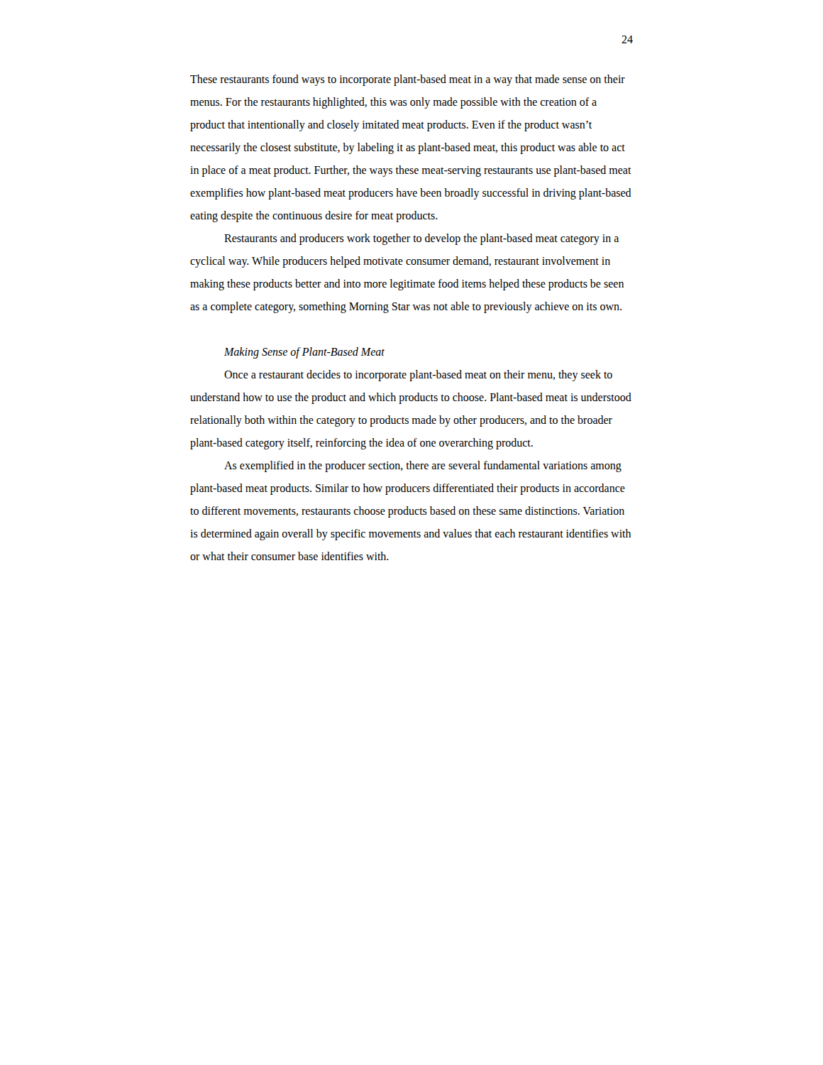24
These restaurants found ways to incorporate plant-based meat in a way that made sense on their menus. For the restaurants highlighted, this was only made possible with the creation of a product that intentionally and closely imitated meat products. Even if the product wasn’t necessarily the closest substitute, by labeling it as plant-based meat, this product was able to act in place of a meat product. Further, the ways these meat-serving restaurants use plant-based meat exemplifies how plant-based meat producers have been broadly successful in driving plant-based eating despite the continuous desire for meat products.
Restaurants and producers work together to develop the plant-based meat category in a cyclical way. While producers helped motivate consumer demand, restaurant involvement in making these products better and into more legitimate food items helped these products be seen as a complete category, something Morning Star was not able to previously achieve on its own.
Making Sense of Plant-Based Meat
Once a restaurant decides to incorporate plant-based meat on their menu, they seek to understand how to use the product and which products to choose. Plant-based meat is understood relationally both within the category to products made by other producers, and to the broader plant-based category itself, reinforcing the idea of one overarching product.
As exemplified in the producer section, there are several fundamental variations among plant-based meat products. Similar to how producers differentiated their products in accordance to different movements, restaurants choose products based on these same distinctions. Variation is determined again overall by specific movements and values that each restaurant identifies with or what their consumer base identifies with.